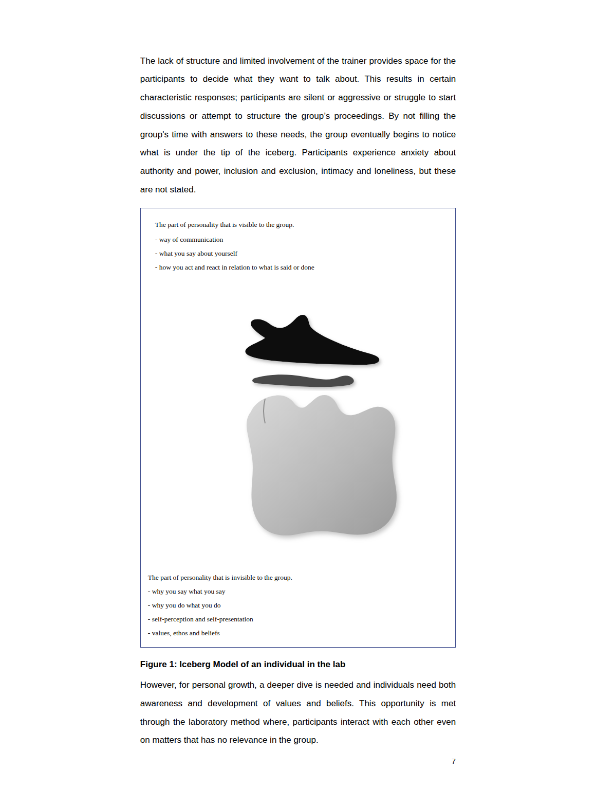The lack of structure and limited involvement of the trainer provides space for the participants to decide what they want to talk about. This results in certain characteristic responses; participants are silent or aggressive or struggle to start discussions or attempt to structure the group’s proceedings. By not filling the group's time with answers to these needs, the group eventually begins to notice what is under the tip of the iceberg. Participants experience anxiety about authority and power, inclusion and exclusion, intimacy and loneliness, but these are not stated.
The part of personality that is visible to the group.
- way of communication
- what you say about yourself
- how you act and react in relation to what is said or done
The part of personality that is invisible to the group.
- why you say what you say
- why you do what you do
- self-perception and self-presentation
- values, ethos and beliefs
Figure 1: Iceberg Model of an individual in the lab
However, for personal growth, a deeper dive is needed and individuals need both awareness and development of values and beliefs. This opportunity is met through the laboratory method where, participants interact with each other even on matters that has no relevance in the group.
7